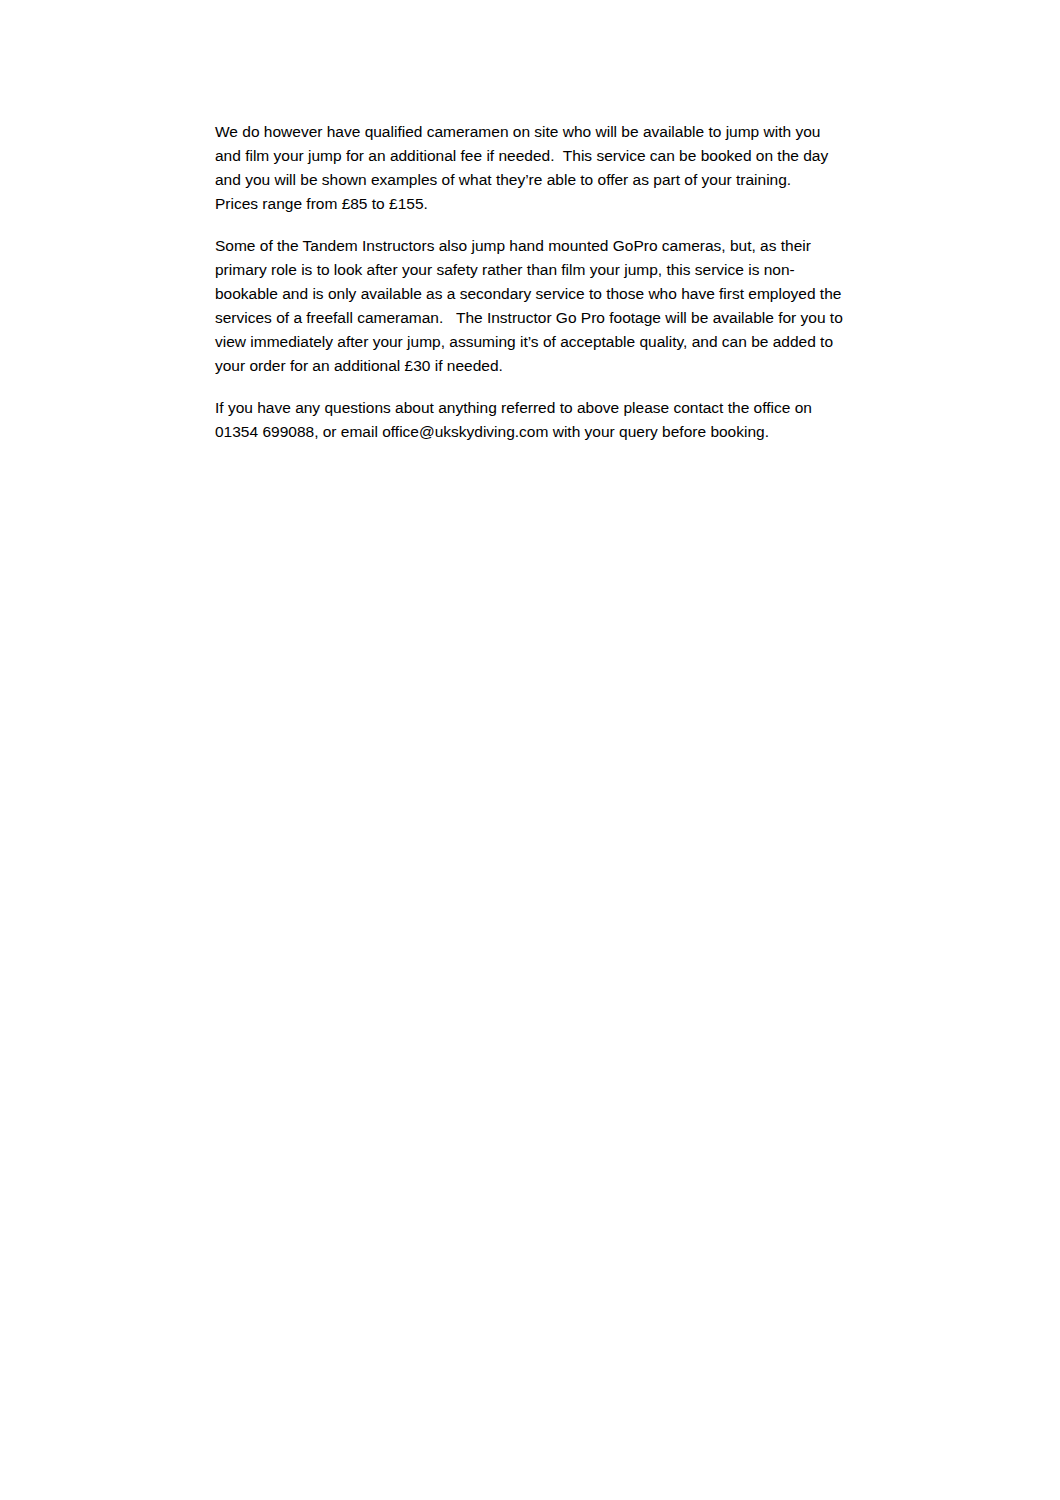We do however have qualified cameramen on site who will be available to jump with you and film your jump for an additional fee if needed. This service can be booked on the day and you will be shown examples of what they’re able to offer as part of your training. Prices range from £85 to £155.
Some of the Tandem Instructors also jump hand mounted GoPro cameras, but, as their primary role is to look after your safety rather than film your jump, this service is non-bookable and is only available as a secondary service to those who have first employed the services of a freefall cameraman. The Instructor Go Pro footage will be available for you to view immediately after your jump, assuming it’s of acceptable quality, and can be added to your order for an additional £30 if needed.
If you have any questions about anything referred to above please contact the office on
01354 699088, or email office@ukskydiving.com with your query before booking.